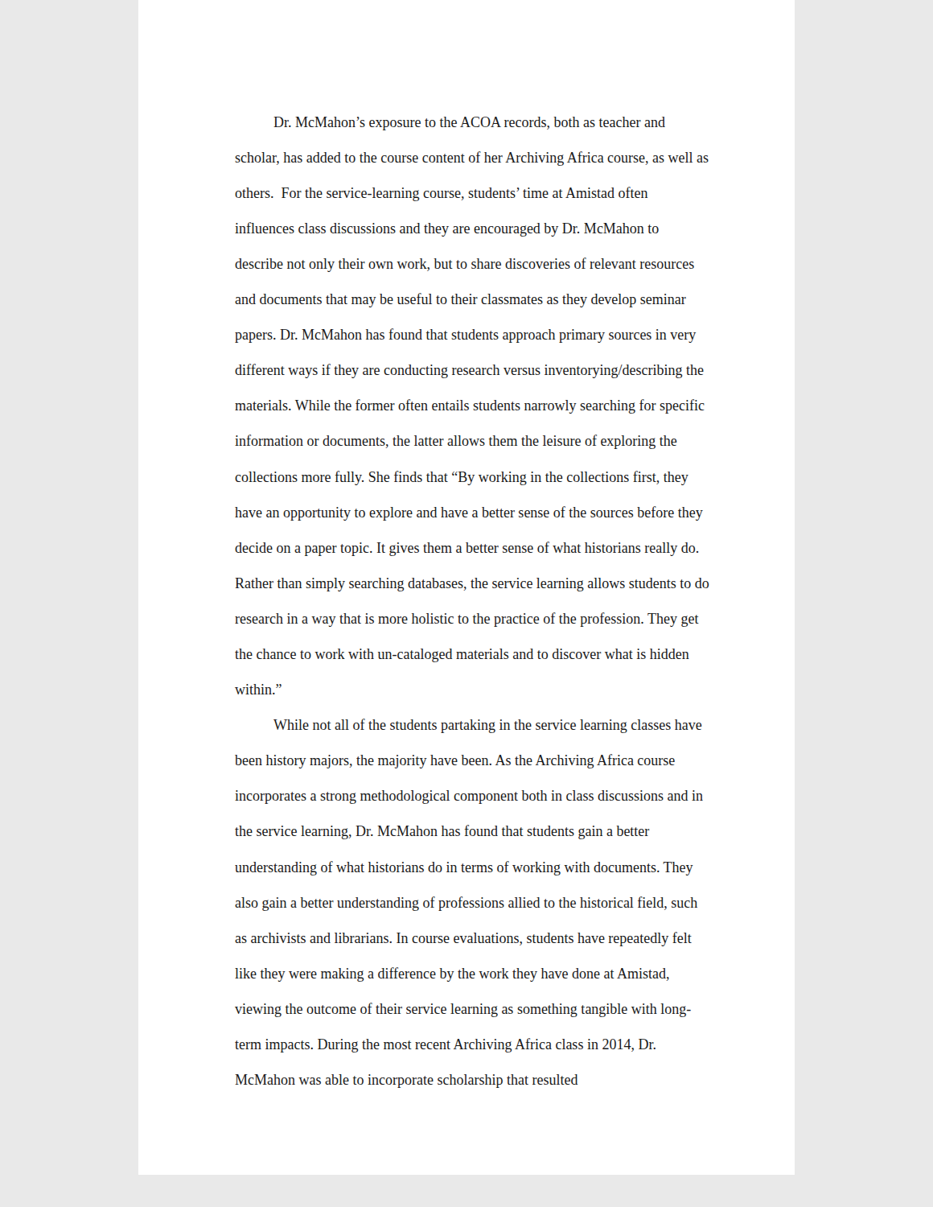Dr. McMahon’s exposure to the ACOA records, both as teacher and scholar, has added to the course content of her Archiving Africa course, as well as others. For the service-learning course, students’ time at Amistad often influences class discussions and they are encouraged by Dr. McMahon to describe not only their own work, but to share discoveries of relevant resources and documents that may be useful to their classmates as they develop seminar papers. Dr. McMahon has found that students approach primary sources in very different ways if they are conducting research versus inventorying/describing the materials. While the former often entails students narrowly searching for specific information or documents, the latter allows them the leisure of exploring the collections more fully. She finds that “By working in the collections first, they have an opportunity to explore and have a better sense of the sources before they decide on a paper topic. It gives them a better sense of what historians really do. Rather than simply searching databases, the service learning allows students to do research in a way that is more holistic to the practice of the profession. They get the chance to work with un-cataloged materials and to discover what is hidden within.”
While not all of the students partaking in the service learning classes have been history majors, the majority have been. As the Archiving Africa course incorporates a strong methodological component both in class discussions and in the service learning, Dr. McMahon has found that students gain a better understanding of what historians do in terms of working with documents. They also gain a better understanding of professions allied to the historical field, such as archivists and librarians. In course evaluations, students have repeatedly felt like they were making a difference by the work they have done at Amistad, viewing the outcome of their service learning as something tangible with long-term impacts. During the most recent Archiving Africa class in 2014, Dr. McMahon was able to incorporate scholarship that resulted